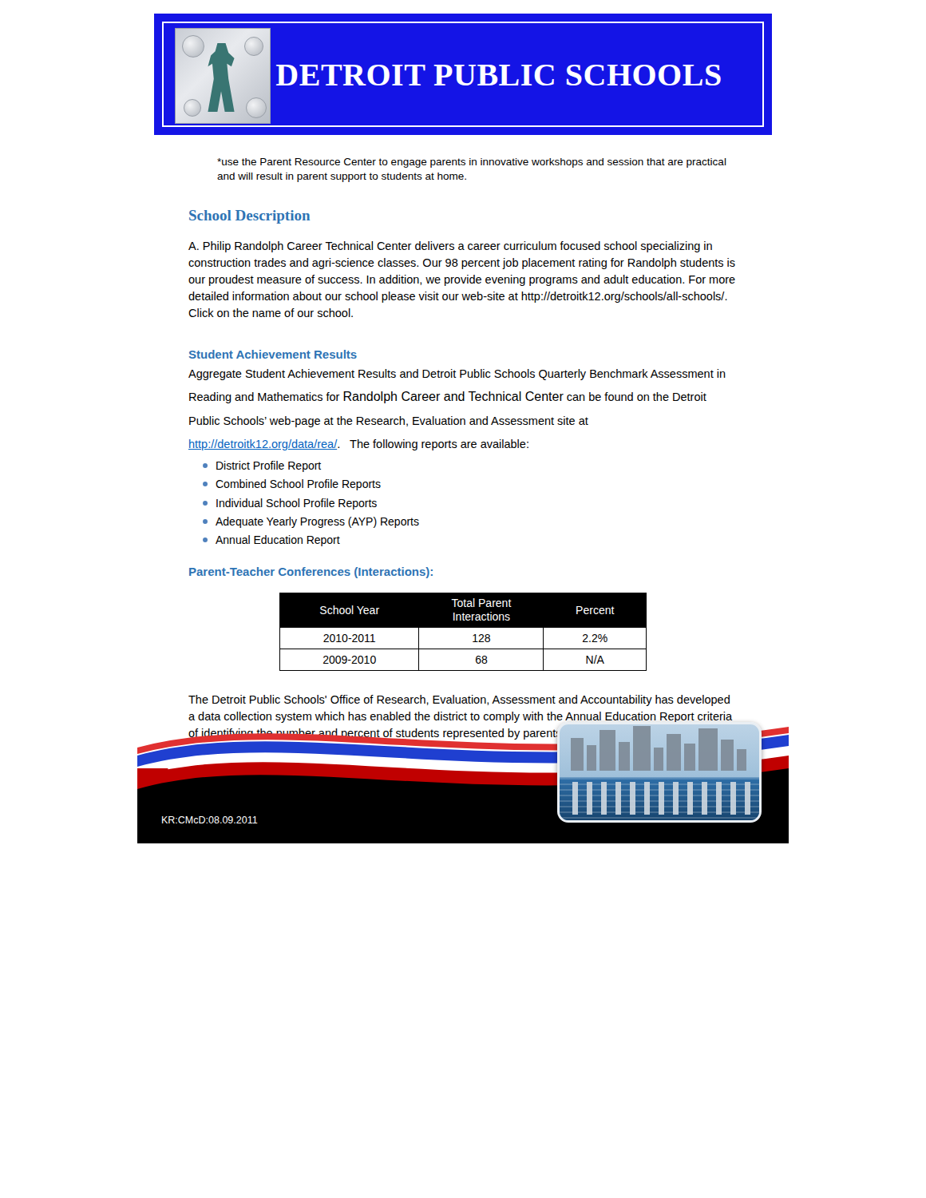DETROIT PUBLIC SCHOOLS
*use the Parent Resource Center to engage parents in innovative workshops and session that are practical and will result in parent support to students at home.
School Description
A. Philip Randolph Career Technical Center delivers a career curriculum focused school specializing in construction trades and agri-science classes. Our 98 percent job placement rating for Randolph students is our proudest measure of success. In addition, we provide evening programs and adult education. For more detailed information about our school please visit our web-site at http://detroitk12.org/schools/all-schools/. Click on the name of our school.
Student Achievement Results
Aggregate Student Achievement Results and Detroit Public Schools Quarterly Benchmark Assessment in
Reading and Mathematics for Randolph Career and Technical Center can be found on the Detroit
Public Schools’ web-page at the Research, Evaluation and Assessment site at
http://detroitk12.org/data/rea/. The following reports are available:
District Profile Report
Combined School Profile Reports
Individual School Profile Reports
Adequate Yearly Progress (AYP) Reports
Annual Education Report
Parent-Teacher Conferences (Interactions):
| School Year | Total Parent Interactions | Percent |
| --- | --- | --- |
| 2010-2011 | 128 | 2.2% |
| 2009-2010 | 68 | N/A |
The Detroit Public Schools' Office of Research, Evaluation, Assessment and Accountability has developed a data collection system which has enabled the district to comply with the Annual Education Report criteria of identifying the number and percent of students represented by parents at Parent-Teacher-Conferences.
KR:CMcD:08.09.2011